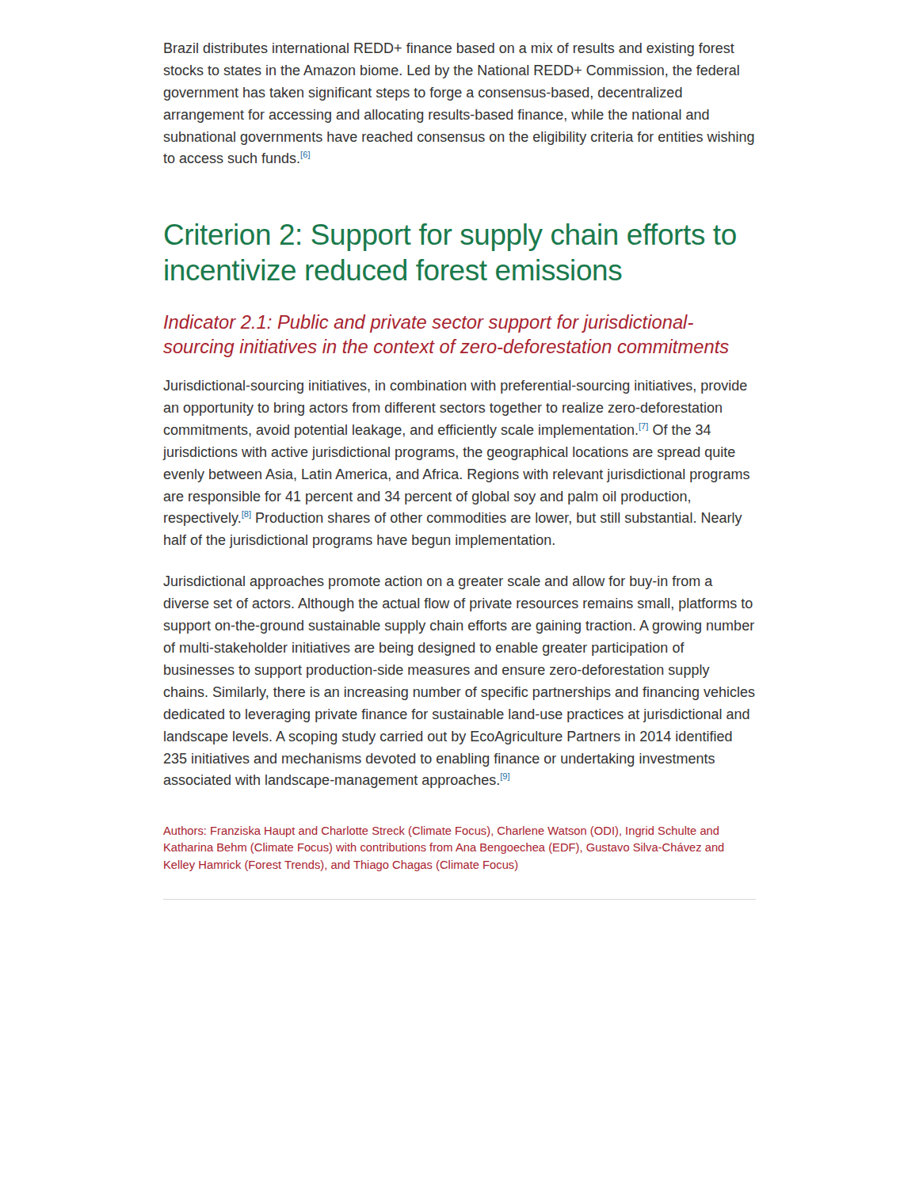Brazil distributes international REDD+ finance based on a mix of results and existing forest stocks to states in the Amazon biome. Led by the National REDD+ Commission, the federal government has taken significant steps to forge a consensus-based, decentralized arrangement for accessing and allocating results-based finance, while the national and subnational governments have reached consensus on the eligibility criteria for entities wishing to access such funds.[6]
Criterion 2: Support for supply chain efforts to incentivize reduced forest emissions
Indicator 2.1: Public and private sector support for jurisdictional-sourcing initiatives in the context of zero-deforestation commitments
Jurisdictional-sourcing initiatives, in combination with preferential-sourcing initiatives, provide an opportunity to bring actors from different sectors together to realize zero-deforestation commitments, avoid potential leakage, and efficiently scale implementation.[7] Of the 34 jurisdictions with active jurisdictional programs, the geographical locations are spread quite evenly between Asia, Latin America, and Africa. Regions with relevant jurisdictional programs are responsible for 41 percent and 34 percent of global soy and palm oil production, respectively.[8] Production shares of other commodities are lower, but still substantial. Nearly half of the jurisdictional programs have begun implementation.
Jurisdictional approaches promote action on a greater scale and allow for buy-in from a diverse set of actors. Although the actual flow of private resources remains small, platforms to support on-the-ground sustainable supply chain efforts are gaining traction. A growing number of multi-stakeholder initiatives are being designed to enable greater participation of businesses to support production-side measures and ensure zero-deforestation supply chains. Similarly, there is an increasing number of specific partnerships and financing vehicles dedicated to leveraging private finance for sustainable land-use practices at jurisdictional and landscape levels. A scoping study carried out by EcoAgriculture Partners in 2014 identified 235 initiatives and mechanisms devoted to enabling finance or undertaking investments associated with landscape-management approaches.[9]
Authors: Franziska Haupt and Charlotte Streck (Climate Focus), Charlene Watson (ODI), Ingrid Schulte and Katharina Behm (Climate Focus) with contributions from Ana Bengoechea (EDF), Gustavo Silva-Chávez and Kelley Hamrick (Forest Trends), and Thiago Chagas (Climate Focus)